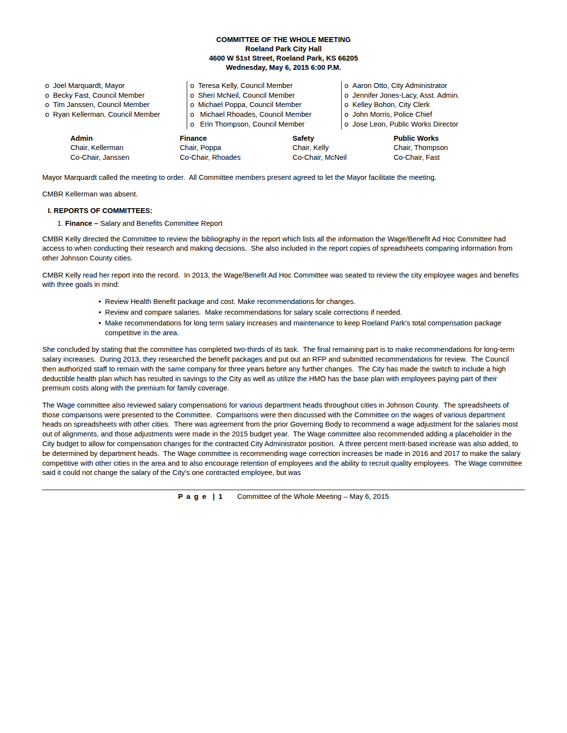COMMITTEE OF THE WHOLE MEETING
Roeland Park City Hall
4600 W 51st Street, Roeland Park, KS 66205
Wednesday, May 6, 2015 6:00 P.M.
| o Joel Marquardt, Mayor o Becky Fast, Council Member o Tim Janssen, Council Member o Ryan Kellerman, Council Member | o Teresa Kelly, Council Member o Sheri McNeil, Council Member o Michael Poppa, Council Member o Michael Rhoades, Council Member o Erin Thompson, Council Member | o Aaron Otto, City Administrator o Jennifer Jones-Lacy, Asst. Admin. o Kelley Bohon, City Clerk o John Morris, Police Chief o Jose Leon, Public Works Director |
| Admin | Finance | Safety | Public Works |
| Chair, Kellerman | Chair, Poppa | Chair, Kelly | Chair, Thompson |
| Co-Chair, Janssen | Co-Chair, Rhoades | Co-Chair, McNeil | Co-Chair, Fast |
Mayor Marquardt called the meeting to order. All Committee members present agreed to let the Mayor facilitate the meeting.
CMBR Kellerman was absent.
REPORTS OF COMMITTEES:
Finance – Salary and Benefits Committee Report
CMBR Kelly directed the Committee to review the bibliography in the report which lists all the information the Wage/Benefit Ad Hoc Committee had access to when conducting their research and making decisions. She also included in the report copies of spreadsheets comparing information from other Johnson County cities.
CMBR Kelly read her report into the record. In 2013, the Wage/Benefit Ad Hoc Committee was seated to review the city employee wages and benefits with three goals in mind:
Review Health Benefit package and cost. Make recommendations for changes.
Review and compare salaries. Make recommendations for salary scale corrections if needed.
Make recommendations for long term salary increases and maintenance to keep Roeland Park’s total compensation package competitive in the area.
She concluded by stating that the committee has completed two-thirds of its task. The final remaining part is to make recommendations for long-term salary increases. During 2013, they researched the benefit packages and put out an RFP and submitted recommendations for review. The Council then authorized staff to remain with the same company for three years before any further changes. The City has made the switch to include a high deductible health plan which has resulted in savings to the City as well as utilize the HMO has the base plan with employees paying part of their premium costs along with the premium for family coverage.
The Wage committee also reviewed salary compensations for various department heads throughout cities in Johnson County. The spreadsheets of those comparisons were presented to the Committee. Comparisons were then discussed with the Committee on the wages of various department heads on spreadsheets with other cities. There was agreement from the prior Governing Body to recommend a wage adjustment for the salaries most out of alignments, and those adjustments were made in the 2015 budget year. The Wage committee also recommended adding a placeholder in the City budget to allow for compensation changes for the contracted City Administrator position. A three percent merit-based increase was also added, to be determined by department heads. The Wage committee is recommending wage correction increases be made in 2016 and 2017 to make the salary competitive with other cities in the area and to also encourage retention of employees and the ability to recruit quality employees. The Wage committee said it could not change the salary of the City’s one contracted employee, but was
P a g e | 1 Committee of the Whole Meeting – May 6, 2015